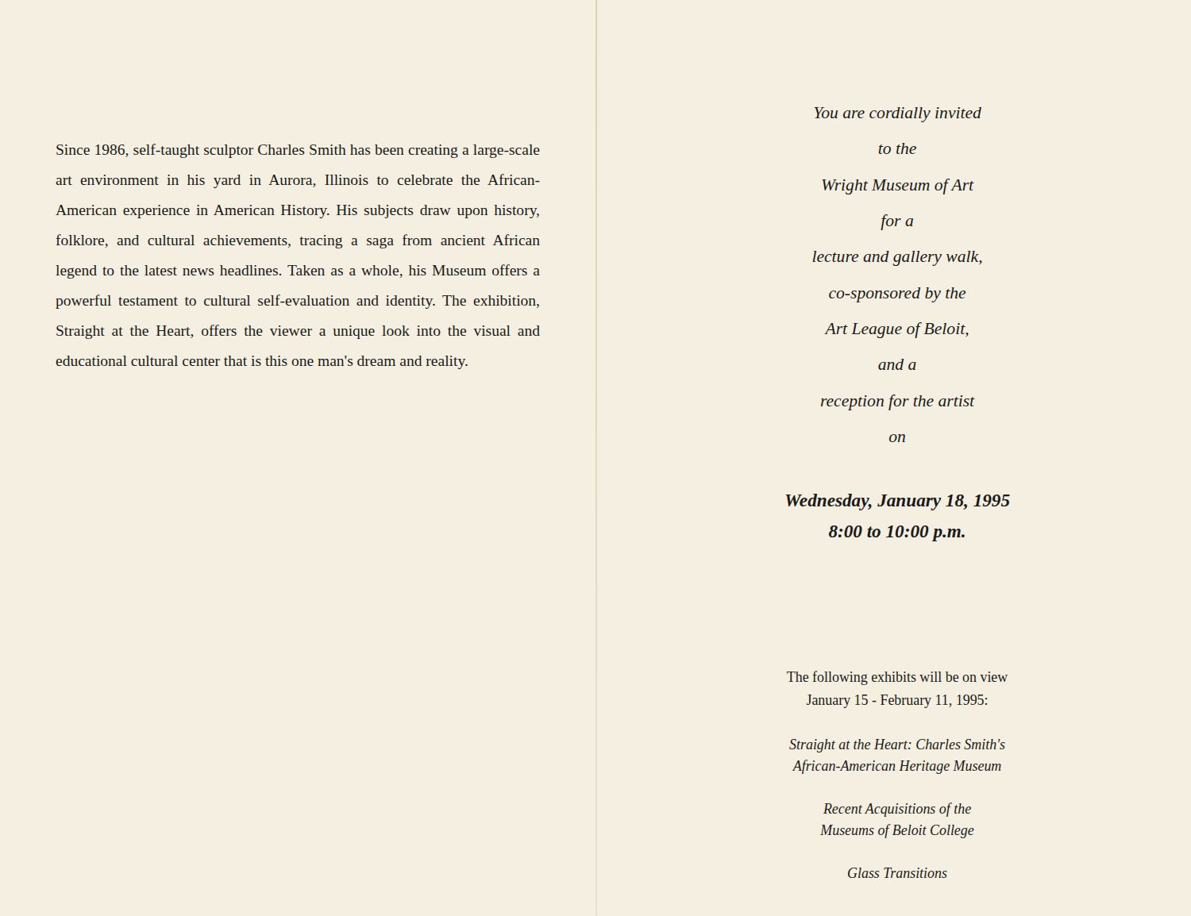Since 1986, self-taught sculptor Charles Smith has been creating a large-scale art environment in his yard in Aurora, Illinois to celebrate the African-American experience in American History. His subjects draw upon history, folklore, and cultural achievements, tracing a saga from ancient African legend to the latest news headlines. Taken as a whole, his Museum offers a powerful testament to cultural self-evaluation and identity. The exhibition, Straight at the Heart, offers the viewer a unique look into the visual and educational cultural center that is this one man's dream and reality.
You are cordially invited to the Wright Museum of Art for a lecture and gallery walk, co-sponsored by the Art League of Beloit, and a reception for the artist on
Wednesday, January 18, 1995
8:00 to 10:00 p.m.
The following exhibits will be on view
January 15 - February 11, 1995:
Straight at the Heart: Charles Smith's
African-American Heritage Museum
Recent Acquisitions of the
Museums of Beloit College
Glass Transitions